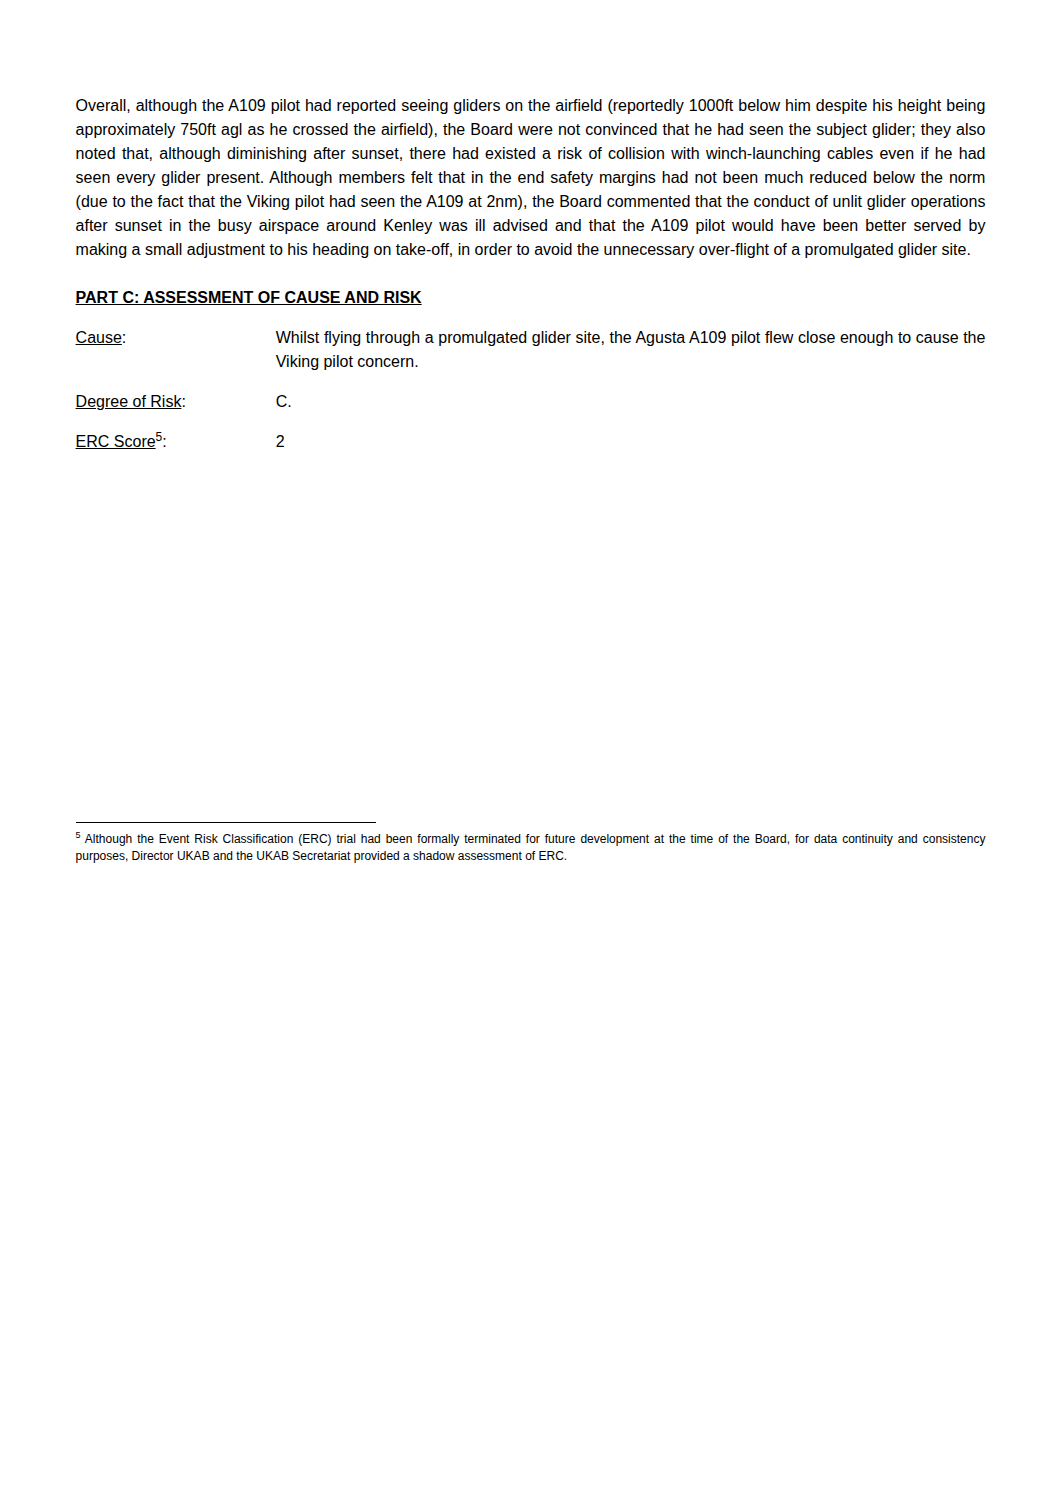Overall, although the A109 pilot had reported seeing gliders on the airfield (reportedly 1000ft below him despite his height being approximately 750ft agl as he crossed the airfield), the Board were not convinced that he had seen the subject glider; they also noted that, although diminishing after sunset, there had existed a risk of collision with winch-launching cables even if he had seen every glider present. Although members felt that in the end safety margins had not been much reduced below the norm (due to the fact that the Viking pilot had seen the A109 at 2nm), the Board commented that the conduct of unlit glider operations after sunset in the busy airspace around Kenley was ill advised and that the A109 pilot would have been better served by making a small adjustment to his heading on take-off, in order to avoid the unnecessary over-flight of a promulgated glider site.
PART C: ASSESSMENT OF CAUSE AND RISK
| Cause : | Whilst flying through a promulgated glider site, the Agusta A109 pilot flew close enough to cause the Viking pilot concern. |
| Degree of Risk : | C. |
| ERC Score 5 : | 2 |
5 Although the Event Risk Classification (ERC) trial had been formally terminated for future development at the time of the Board, for data continuity and consistency purposes, Director UKAB and the UKAB Secretariat provided a shadow assessment of ERC.